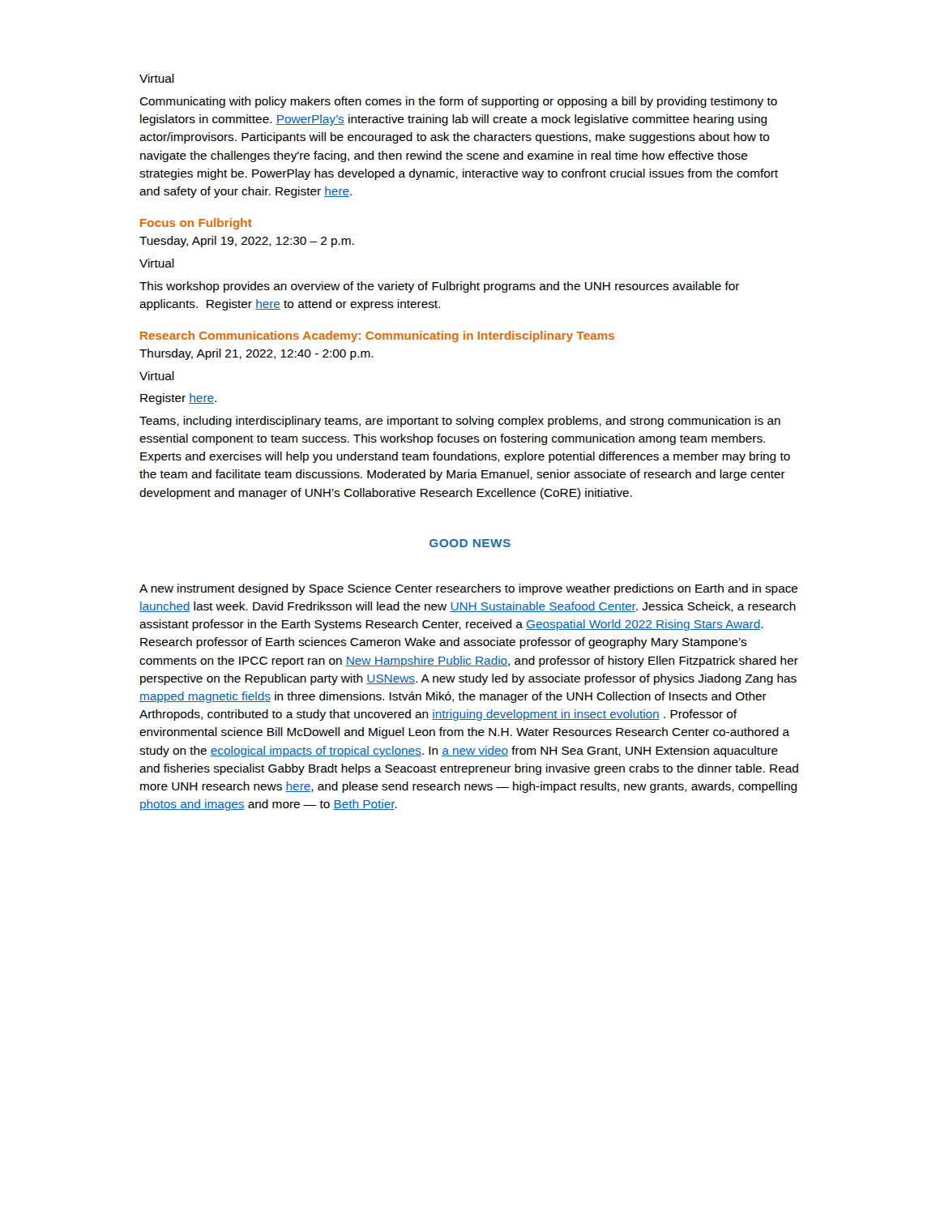Virtual
Communicating with policy makers often comes in the form of supporting or opposing a bill by providing testimony to legislators in committee. PowerPlay’s interactive training lab will create a mock legislative committee hearing using actor/improvisors. Participants will be encouraged to ask the characters questions, make suggestions about how to navigate the challenges they're facing, and then rewind the scene and examine in real time how effective those strategies might be. PowerPlay has developed a dynamic, interactive way to confront crucial issues from the comfort and safety of your chair. Register here.
Focus on Fulbright
Tuesday, April 19, 2022, 12:30 – 2 p.m.
Virtual
This workshop provides an overview of the variety of Fulbright programs and the UNH resources available for applicants. Register here to attend or express interest.
Research Communications Academy: Communicating in Interdisciplinary Teams
Thursday, April 21, 2022, 12:40 - 2:00 p.m.
Virtual
Register here.
Teams, including interdisciplinary teams, are important to solving complex problems, and strong communication is an essential component to team success. This workshop focuses on fostering communication among team members. Experts and exercises will help you understand team foundations, explore potential differences a member may bring to the team and facilitate team discussions. Moderated by Maria Emanuel, senior associate of research and large center development and manager of UNH’s Collaborative Research Excellence (CoRE) initiative.
GOOD NEWS
A new instrument designed by Space Science Center researchers to improve weather predictions on Earth and in space launched last week. David Fredriksson will lead the new UNH Sustainable Seafood Center. Jessica Scheick, a research assistant professor in the Earth Systems Research Center, received a Geospatial World 2022 Rising Stars Award. Research professor of Earth sciences Cameron Wake and associate professor of geography Mary Stampone’s comments on the IPCC report ran on New Hampshire Public Radio, and professor of history Ellen Fitzpatrick shared her perspective on the Republican party with USNews. A new study led by associate professor of physics Jiadong Zang has mapped magnetic fields in three dimensions. István Mikó, the manager of the UNH Collection of Insects and Other Arthropods, contributed to a study that uncovered an intriguing development in insect evolution . Professor of environmental science Bill McDowell and Miguel Leon from the N.H. Water Resources Research Center co-authored a study on the ecological impacts of tropical cyclones. In a new video from NH Sea Grant, UNH Extension aquaculture and fisheries specialist Gabby Bradt helps a Seacoast entrepreneur bring invasive green crabs to the dinner table. Read more UNH research news here, and please send research news — high-impact results, new grants, awards, compelling photos and images and more — to Beth Potier.